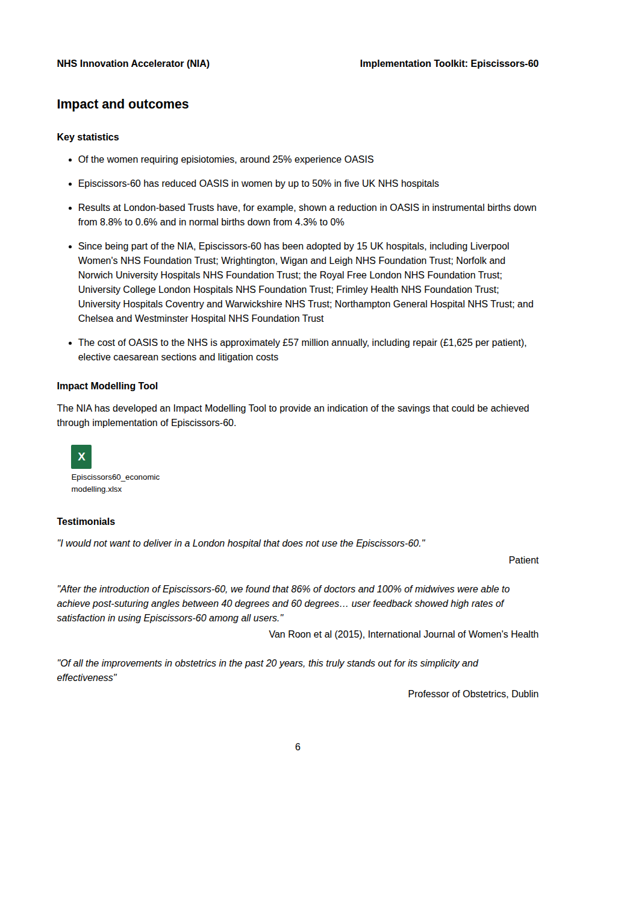NHS Innovation Accelerator (NIA) Implementation Toolkit: Episcissors-60
Impact and outcomes
Key statistics
Of the women requiring episiotomies, around 25% experience OASIS
Episcissors-60 has reduced OASIS in women by up to 50% in five UK NHS hospitals
Results at London-based Trusts have, for example, shown a reduction in OASIS in instrumental births down from 8.8% to 0.6% and in normal births down from 4.3% to 0%
Since being part of the NIA, Episcissors-60 has been adopted by 15 UK hospitals, including Liverpool Women's NHS Foundation Trust; Wrightington, Wigan and Leigh NHS Foundation Trust; Norfolk and Norwich University Hospitals NHS Foundation Trust; the Royal Free London NHS Foundation Trust; University College London Hospitals NHS Foundation Trust; Frimley Health NHS Foundation Trust; University Hospitals Coventry and Warwickshire NHS Trust; Northampton General Hospital NHS Trust; and Chelsea and Westminster Hospital NHS Foundation Trust
The cost of OASIS to the NHS is approximately £57 million annually, including repair (£1,625 per patient), elective caesarean sections and litigation costs
Impact Modelling Tool
The NIA has developed an Impact Modelling Tool to provide an indication of the savings that could be achieved through implementation of Episcissors-60.
X
Episcissors60_economicmodelling.xlsx
Testimonials
"I would not want to deliver in a London hospital that does not use the Episcissors-60."
Patient
"After the introduction of Episcissors-60, we found that 86% of doctors and 100% of midwives were able to achieve post-suturing angles between 40 degrees and 60 degrees… user feedback showed high rates of satisfaction in using Episcissors-60 among all users."
Van Roon et al (2015), International Journal of Women's Health
"Of all the improvements in obstetrics in the past 20 years, this truly stands out for its simplicity and effectiveness"
Professor of Obstetrics, Dublin
6